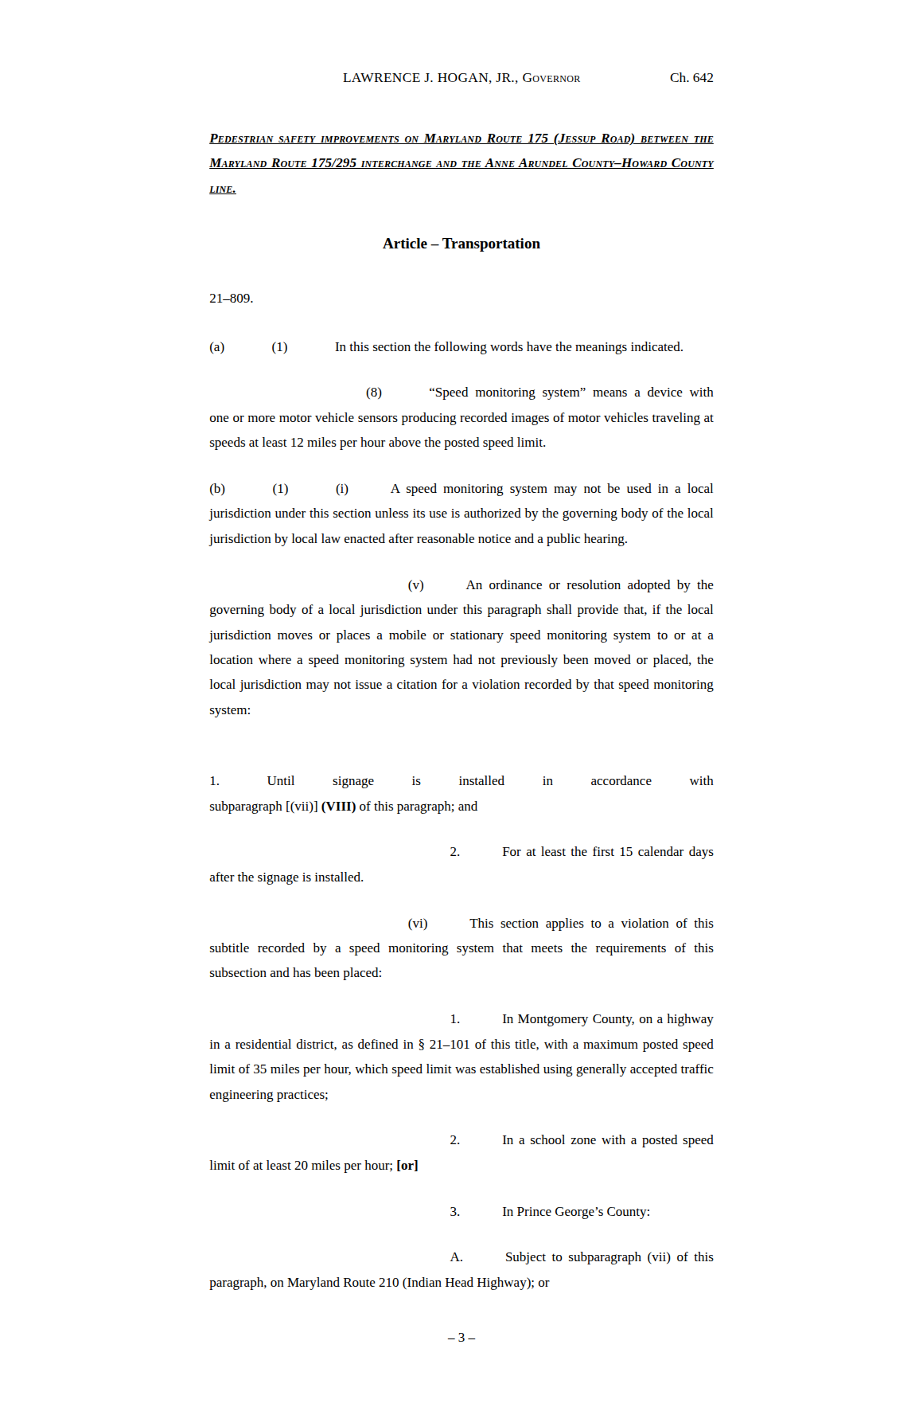LAWRENCE J. HOGAN, JR., Governor
Ch. 642
Pedestrian safety improvements on Maryland Route 175 (Jessup Road) between the Maryland Route 175/295 interchange and the Anne Arundel County–Howard County line.
Article – Transportation
21–809.
(a) (1) In this section the following words have the meanings indicated.
(8) “Speed monitoring system” means a device with one or more motor vehicle sensors producing recorded images of motor vehicles traveling at speeds at least 12 miles per hour above the posted speed limit.
(b) (1) (i) A speed monitoring system may not be used in a local jurisdiction under this section unless its use is authorized by the governing body of the local jurisdiction by local law enacted after reasonable notice and a public hearing.
(v) An ordinance or resolution adopted by the governing body of a local jurisdiction under this paragraph shall provide that, if the local jurisdiction moves or places a mobile or stationary speed monitoring system to or at a location where a speed monitoring system had not previously been moved or placed, the local jurisdiction may not issue a citation for a violation recorded by that speed monitoring system:
1. Until signage is installed in accordance with subparagraph [(vii)] (VIII) of this paragraph; and
2. For at least the first 15 calendar days after the signage is installed.
(vi) This section applies to a violation of this subtitle recorded by a speed monitoring system that meets the requirements of this subsection and has been placed:
1. In Montgomery County, on a highway in a residential district, as defined in § 21–101 of this title, with a maximum posted speed limit of 35 miles per hour, which speed limit was established using generally accepted traffic engineering practices;
2. In a school zone with a posted speed limit of at least 20 miles per hour; [or]
3. In Prince George’s County:
A. Subject to subparagraph (vii) of this paragraph, on Maryland Route 210 (Indian Head Highway); or
– 3 –